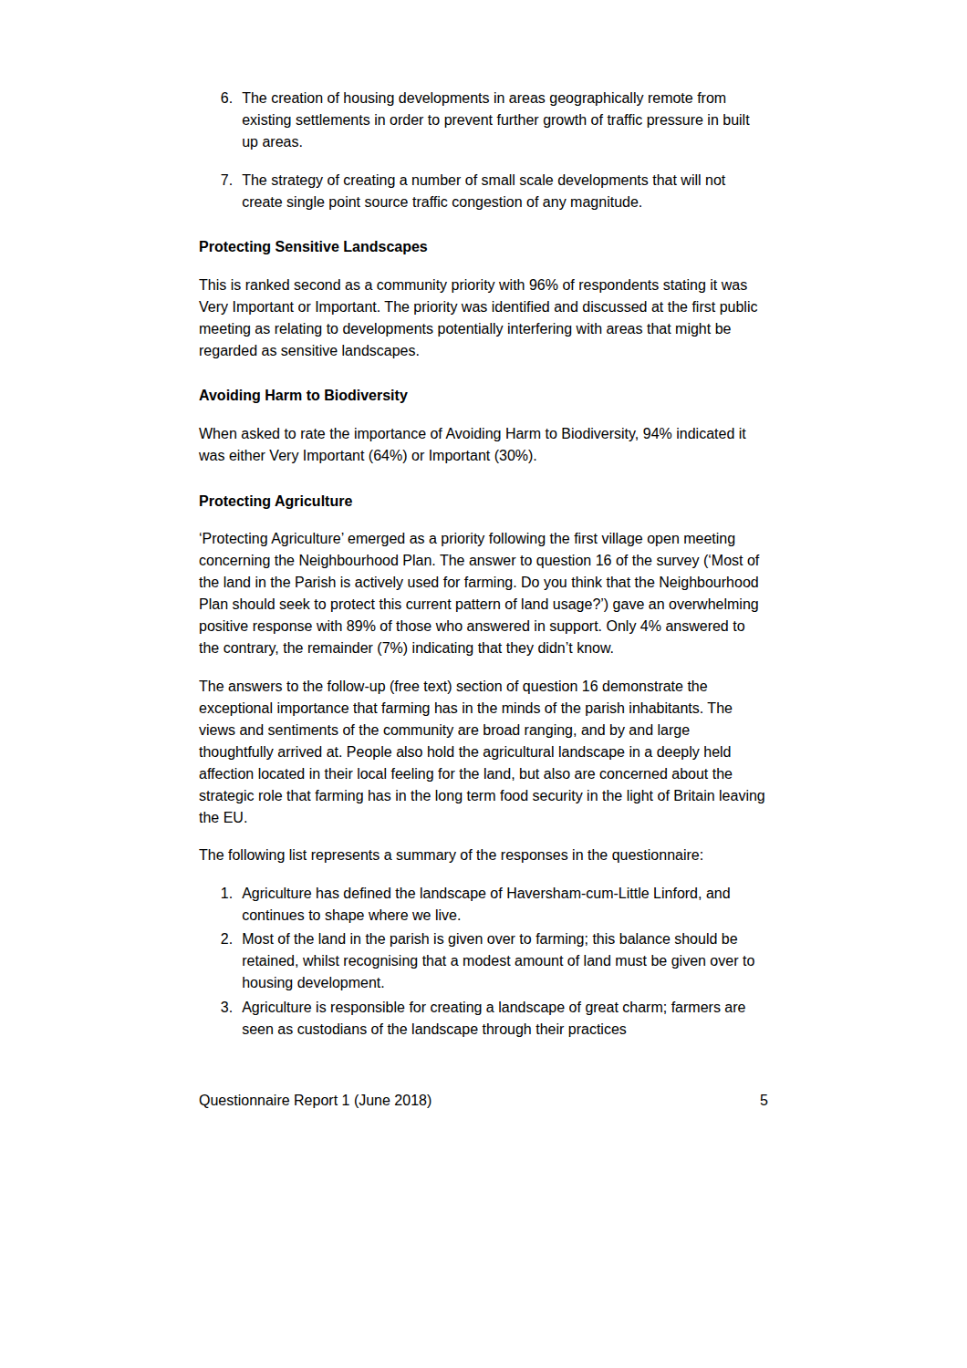The creation of housing developments in areas geographically remote from existing settlements in order to prevent further growth of traffic pressure in built up areas.
The strategy of creating a number of small scale developments that will not create single point source traffic congestion of any magnitude.
Protecting Sensitive Landscapes
This is ranked second as a community priority with 96% of respondents stating it was Very Important or Important. The priority was identified and discussed at the first public meeting as relating to developments potentially interfering with areas that might be regarded as sensitive landscapes.
Avoiding Harm to Biodiversity
When asked to rate the importance of Avoiding Harm to Biodiversity, 94% indicated it was either Very Important (64%) or Important (30%).
Protecting Agriculture
‘Protecting Agriculture’ emerged as a priority following the first village open meeting concerning the Neighbourhood Plan. The answer to question 16 of the survey (‘Most of the land in the Parish is actively used for farming. Do you think that the Neighbourhood Plan should seek to protect this current pattern of land usage?’) gave an overwhelming positive response with 89% of those who answered in support. Only 4% answered to the contrary, the remainder (7%) indicating that they didn’t know.
The answers to the follow-up (free text) section of question 16 demonstrate the exceptional importance that farming has in the minds of the parish inhabitants. The views and sentiments of the community are broad ranging, and by and large thoughtfully arrived at. People also hold the agricultural landscape in a deeply held affection located in their local feeling for the land, but also are concerned about the strategic role that farming has in the long term food security in the light of Britain leaving the EU.
The following list represents a summary of the responses in the questionnaire:
Agriculture has defined the landscape of Haversham-cum-Little Linford, and continues to shape where we live.
Most of the land in the parish is given over to farming; this balance should be retained, whilst recognising that a modest amount of land must be given over to housing development.
Agriculture is responsible for creating a landscape of great charm; farmers are seen as custodians of the landscape through their practices
Questionnaire Report 1 (June 2018) 5